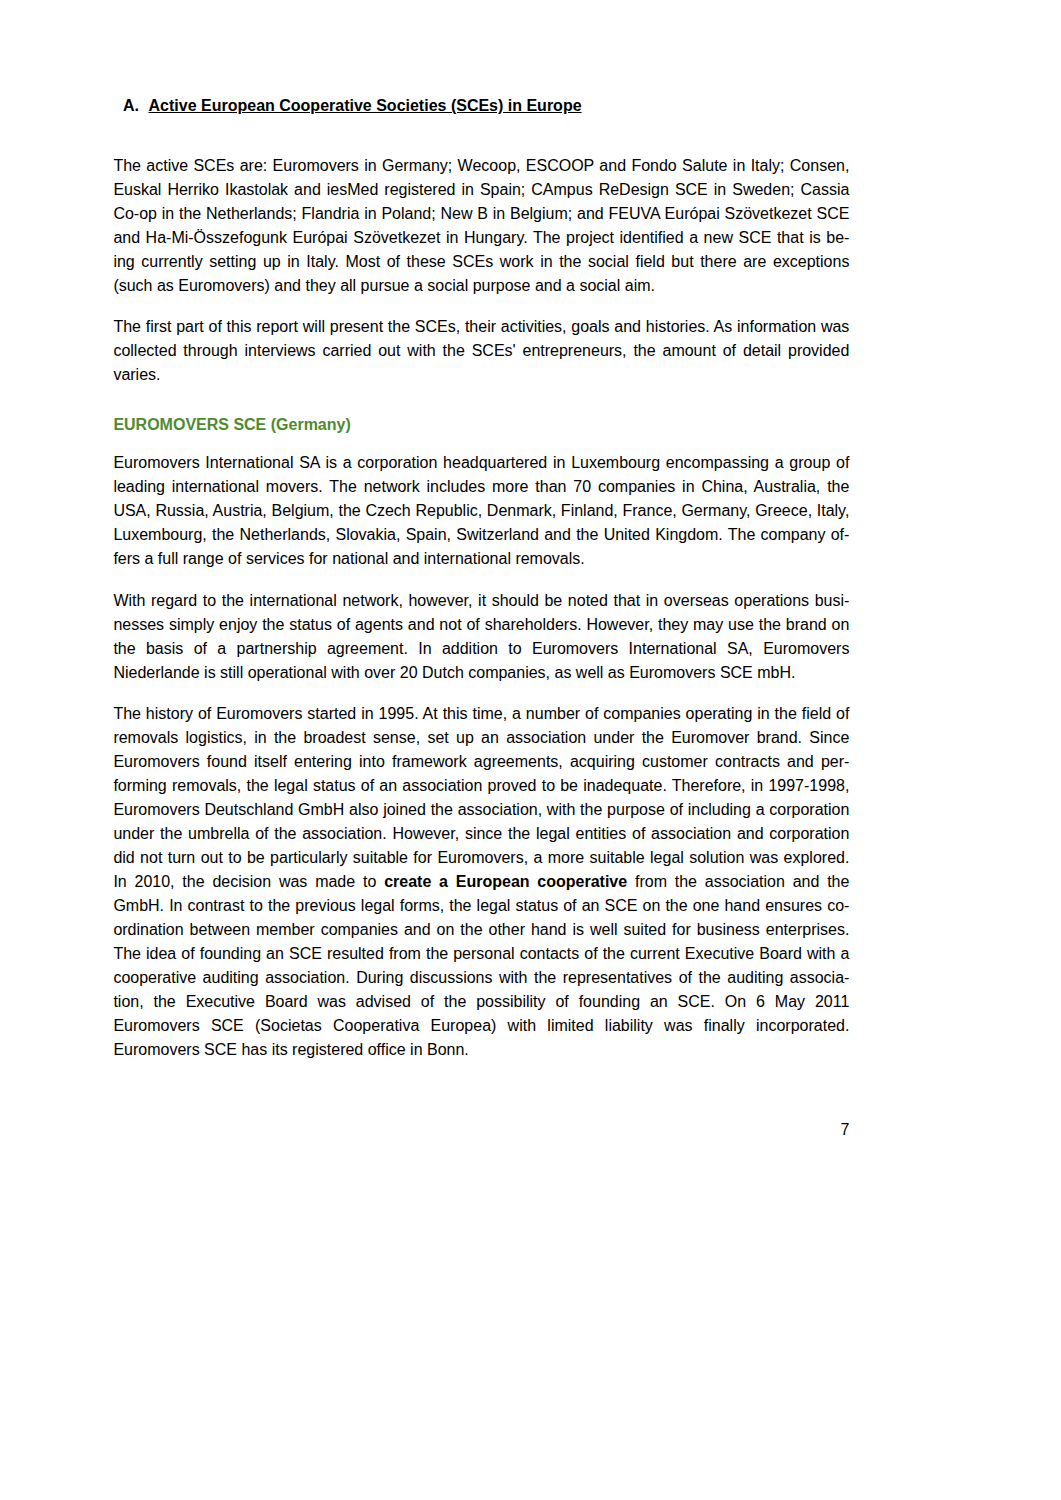A. Active European Cooperative Societies (SCEs) in Europe
The active SCEs are: Euromovers in Germany; Wecoop, ESCOOP and Fondo Salute in Italy; Consen, Euskal Herriko Ikastolak and iesMed registered in Spain; CAmpus ReDesign SCE in Sweden; Cassia Co-op in the Netherlands; Flandria in Poland; New B in Belgium; and FEUVA Európai Szövetkezet SCE and Ha-Mi-Összefogunk Európai Szövetkezet in Hungary. The project identified a new SCE that is being currently setting up in Italy. Most of these SCEs work in the social field but there are exceptions (such as Euromovers) and they all pursue a social purpose and a social aim.
The first part of this report will present the SCEs, their activities, goals and histories. As information was collected through interviews carried out with the SCEs' entrepreneurs, the amount of detail provided varies.
EUROMOVERS SCE (Germany)
Euromovers International SA is a corporation headquartered in Luxembourg encompassing a group of leading international movers. The network includes more than 70 companies in China, Australia, the USA, Russia, Austria, Belgium, the Czech Republic, Denmark, Finland, France, Germany, Greece, Italy, Luxembourg, the Netherlands, Slovakia, Spain, Switzerland and the United Kingdom. The company offers a full range of services for national and international removals.
With regard to the international network, however, it should be noted that in overseas operations businesses simply enjoy the status of agents and not of shareholders. However, they may use the brand on the basis of a partnership agreement. In addition to Euromovers International SA, Euromovers Niederlande is still operational with over 20 Dutch companies, as well as Euromovers SCE mbH.
The history of Euromovers started in 1995. At this time, a number of companies operating in the field of removals logistics, in the broadest sense, set up an association under the Euromover brand. Since Euromovers found itself entering into framework agreements, acquiring customer contracts and performing removals, the legal status of an association proved to be inadequate. Therefore, in 1997-1998, Euromovers Deutschland GmbH also joined the association, with the purpose of including a corporation under the umbrella of the association. However, since the legal entities of association and corporation did not turn out to be particularly suitable for Euromovers, a more suitable legal solution was explored. In 2010, the decision was made to create a European cooperative from the association and the GmbH. In contrast to the previous legal forms, the legal status of an SCE on the one hand ensures coordination between member companies and on the other hand is well suited for business enterprises. The idea of founding an SCE resulted from the personal contacts of the current Executive Board with a cooperative auditing association. During discussions with the representatives of the auditing association, the Executive Board was advised of the possibility of founding an SCE. On 6 May 2011 Euromovers SCE (Societas Cooperativa Europea) with limited liability was finally incorporated. Euromovers SCE has its registered office in Bonn.
7